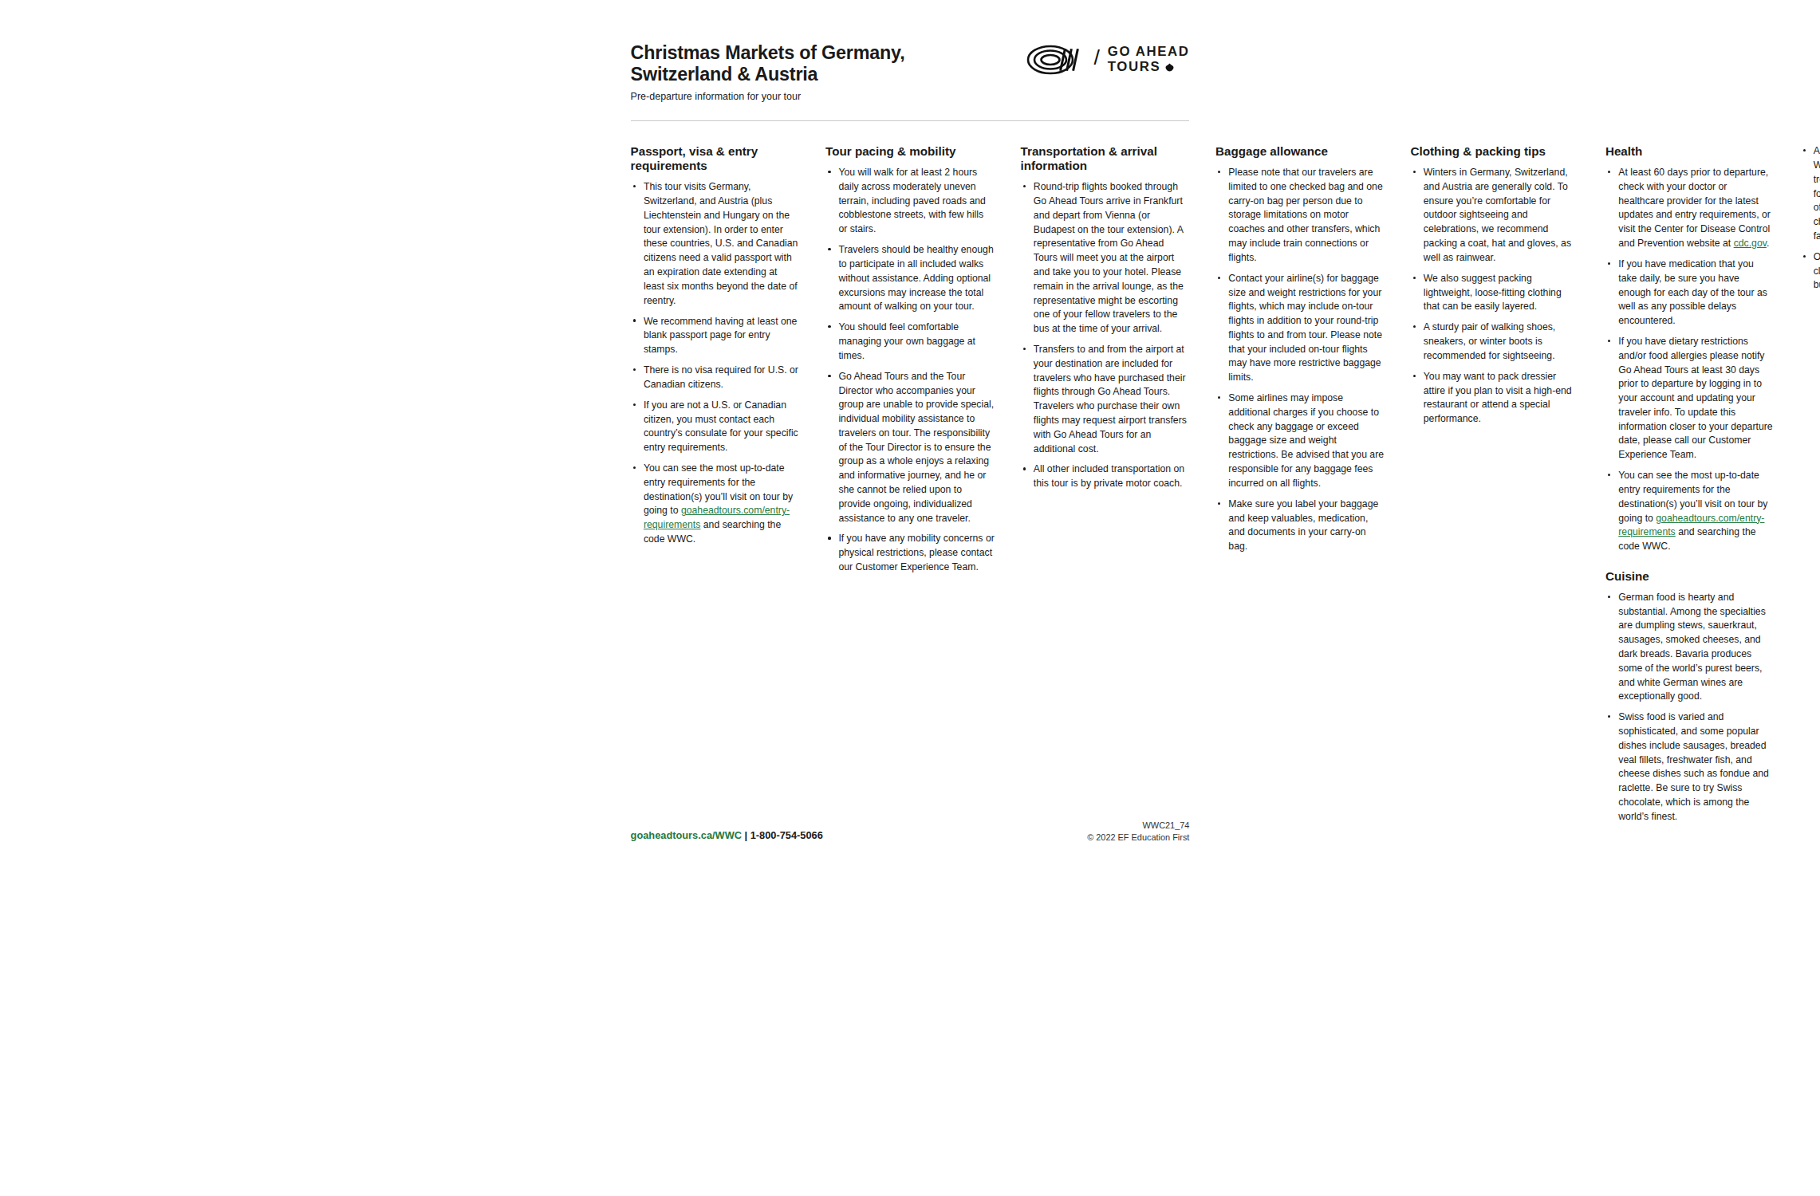Christmas Markets of Germany, Switzerland & Austria
Pre-departure information for your tour
/
GO AHEAD
TOURS
Passport, visa & entry requirements
This tour visits Germany, Switzerland, and Austria (plus Liechtenstein and Hungary on the tour extension). In order to enter these countries, U.S. and Canadian citizens need a valid passport with an expiration date extending at least six months beyond the date of reentry.
We recommend having at least one blank passport page for entry stamps.
There is no visa required for U.S. or Canadian citizens.
If you are not a U.S. or Canadian citizen, you must contact each country’s consulate for your specific entry requirements.
You can see the most up-to-date entry requirements for the destination(s) you’ll visit on tour by going to goaheadtours.com/entry-requirements and searching the code WWC.
Tour pacing & mobility
You will walk for at least 2 hours daily across moderately uneven terrain, including paved roads and cobblestone streets, with few hills or stairs.
Travelers should be healthy enough to participate in all included walks without assistance. Adding optional excursions may increase the total amount of walking on your tour.
You should feel comfortable managing your own baggage at times.
Go Ahead Tours and the Tour Director who accompanies your group are unable to provide special, individual mobility assistance to travelers on tour. The responsibility of the Tour Director is to ensure the group as a whole enjoys a relaxing and informative journey, and he or she cannot be relied upon to provide ongoing, individualized assistance to any one traveler.
If you have any mobility concerns or physical restrictions, please contact our Customer Experience Team.
Transportation & arrival information
Round-trip flights booked through Go Ahead Tours arrive in Frankfurt and depart from Vienna (or Budapest on the tour extension). A representative from Go Ahead Tours will meet you at the airport and take you to your hotel. Please remain in the arrival lounge, as the representative might be escorting one of your fellow travelers to the bus at the time of your arrival.
Transfers to and from the airport at your destination are included for travelers who have purchased their flights through Go Ahead Tours. Travelers who purchase their own flights may request airport transfers with Go Ahead Tours for an additional cost.
All other included transportation on this tour is by private motor coach.
Baggage allowance
Please note that our travelers are limited to one checked bag and one carry-on bag per person due to storage limitations on motor coaches and other transfers, which may include train connections or flights.
Contact your airline(s) for baggage size and weight restrictions for your flights, which may include on-tour flights in addition to your round-trip flights to and from tour. Please note that your included on-tour flights may have more restrictive baggage limits.
Some airlines may impose additional charges if you choose to check any baggage or exceed baggage size and weight restrictions. Be advised that you are responsible for any baggage fees incurred on all flights.
Make sure you label your baggage and keep valuables, medication, and documents in your carry-on bag.
Clothing & packing tips
Winters in Germany, Switzerland, and Austria are generally cold. To ensure you’re comfortable for outdoor sightseeing and celebrations, we recommend packing a coat, hat and gloves, as well as rainwear.
We also suggest packing lightweight, loose-fitting clothing that can be easily layered.
A sturdy pair of walking shoes, sneakers, or winter boots is recommended for sightseeing.
You may want to pack dressier attire if you plan to visit a high-end restaurant or attend a special performance.
Health
At least 60 days prior to departure, check with your doctor or healthcare provider for the latest updates and entry requirements, or visit the Center for Disease Control and Prevention website at cdc.gov.
If you have medication that you take daily, be sure you have enough for each day of the tour as well as any possible delays encountered.
If you have dietary restrictions and/or food allergies please notify Go Ahead Tours at least 30 days prior to departure by logging in to your account and updating your traveler info. To update this information closer to your departure date, please call our Customer Experience Team.
You can see the most up-to-date entry requirements for the destination(s) you’ll visit on tour by going to goaheadtours.com/entry-requirements and searching the code WWC.
Cuisine
German food is hearty and substantial. Among the specialties are dumpling stews, sauerkraut, sausages, smoked cheeses, and dark breads. Bavaria produces some of the world’s purest beers, and white German wines are exceptionally good.
Swiss food is varied and sophisticated, and some popular dishes include sausages, breaded veal fillets, freshwater fish, and cheese dishes such as fondue and raclette. Be sure to try Swiss chocolate, which is among the world’s finest.
Austria is known for its savory Wiener schnitzel and excellent wild trout, carp, and crayfish. Save room for dessert—especially the strudels of fruit and nuts and elegant chocolate cakes, such as the world-famous Sachertorte.
On the tour extension, Hungary claims goulash as its national dish, but also is known
goaheadtours.ca/WWC | 1-800-754-5066
WWC21_74
© 2022 EF Education First